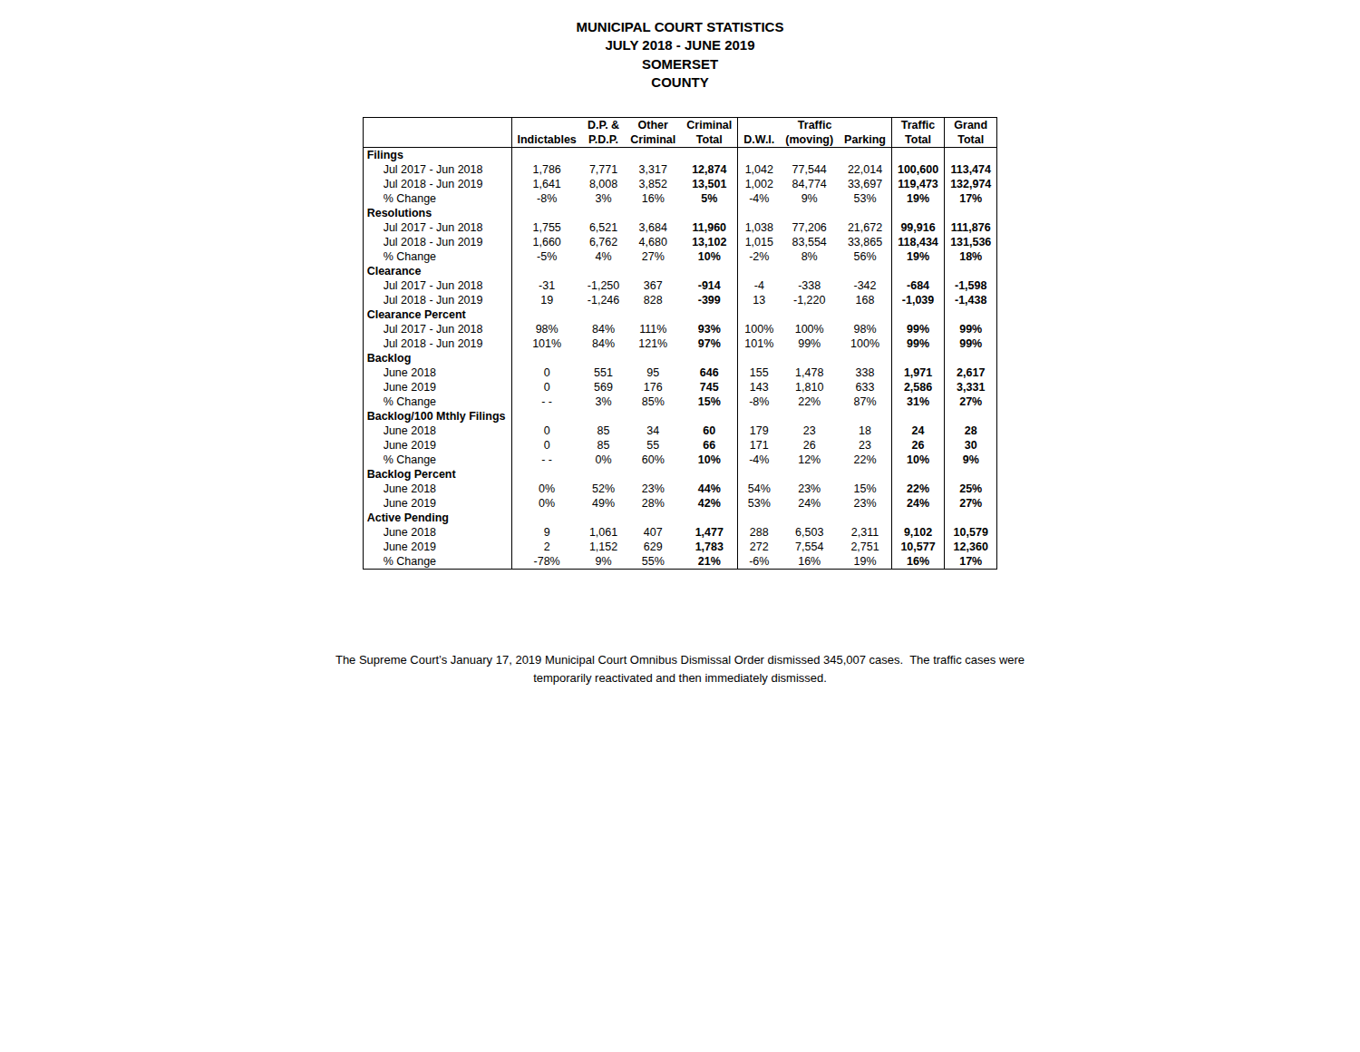MUNICIPAL COURT STATISTICS
JULY 2018 - JUNE 2019
SOMERSET
COUNTY
| | | D.P. & | Other | Criminal | Traffic | Traffic | Grand |
| --- | --- | --- | --- | --- | --- | --- | --- |
| | Indictables | P.D.P. | Criminal | Total | D.W.I. | (moving) | Parking | Total | Total |
| Filings | | | | | | | | | |
| Jul 2017 - Jun 2018 | 1,786 | 7,771 | 3,317 | 12,874 | 1,042 | 77,544 | 22,014 | 100,600 | 113,474 |
| Jul 2018 - Jun 2019 | 1,641 | 8,008 | 3,852 | 13,501 | 1,002 | 84,774 | 33,697 | 119,473 | 132,974 |
| % Change | -8% | 3% | 16% | 5% | -4% | 9% | 53% | 19% | 17% |
| Resolutions | | | | | | | | | |
| Jul 2017 - Jun 2018 | 1,755 | 6,521 | 3,684 | 11,960 | 1,038 | 77,206 | 21,672 | 99,916 | 111,876 |
| Jul 2018 - Jun 2019 | 1,660 | 6,762 | 4,680 | 13,102 | 1,015 | 83,554 | 33,865 | 118,434 | 131,536 |
| % Change | -5% | 4% | 27% | 10% | -2% | 8% | 56% | 19% | 18% |
| Clearance | | | | | | | | | |
| Jul 2017 - Jun 2018 | -31 | -1,250 | 367 | -914 | -4 | -338 | -342 | -684 | -1,598 |
| Jul 2018 - Jun 2019 | 19 | -1,246 | 828 | -399 | 13 | -1,220 | 168 | -1,039 | -1,438 |
| Clearance Percent | | | | | | | | | |
| Jul 2017 - Jun 2018 | 98% | 84% | 111% | 93% | 100% | 100% | 98% | 99% | 99% |
| Jul 2018 - Jun 2019 | 101% | 84% | 121% | 97% | 101% | 99% | 100% | 99% | 99% |
| Backlog | | | | | | | | | |
| June 2018 | 0 | 551 | 95 | 646 | 155 | 1,478 | 338 | 1,971 | 2,617 |
| June 2019 | 0 | 569 | 176 | 745 | 143 | 1,810 | 633 | 2,586 | 3,331 |
| % Change | - - | 3% | 85% | 15% | -8% | 22% | 87% | 31% | 27% |
| Backlog/100 Mthly Filings | | | | | | | | | |
| June 2018 | 0 | 85 | 34 | 60 | 179 | 23 | 18 | 24 | 28 |
| June 2019 | 0 | 85 | 55 | 66 | 171 | 26 | 23 | 26 | 30 |
| % Change | - - | 0% | 60% | 10% | -4% | 12% | 22% | 10% | 9% |
| Backlog Percent | | | | | | | | | |
| June 2018 | 0% | 52% | 23% | 44% | 54% | 23% | 15% | 22% | 25% |
| June 2019 | 0% | 49% | 28% | 42% | 53% | 24% | 23% | 24% | 27% |
| Active Pending | | | | | | | | | |
| June 2018 | 9 | 1,061 | 407 | 1,477 | 288 | 6,503 | 2,311 | 9,102 | 10,579 |
| June 2019 | 2 | 1,152 | 629 | 1,783 | 272 | 7,554 | 2,751 | 10,577 | 12,360 |
| % Change | -78% | 9% | 55% | 21% | -6% | 16% | 19% | 16% | 17% |
The Supreme Court’s January 17, 2019 Municipal Court Omnibus Dismissal Order dismissed 345,007 cases. The traffic cases were
temporarily reactivated and then immediately dismissed.